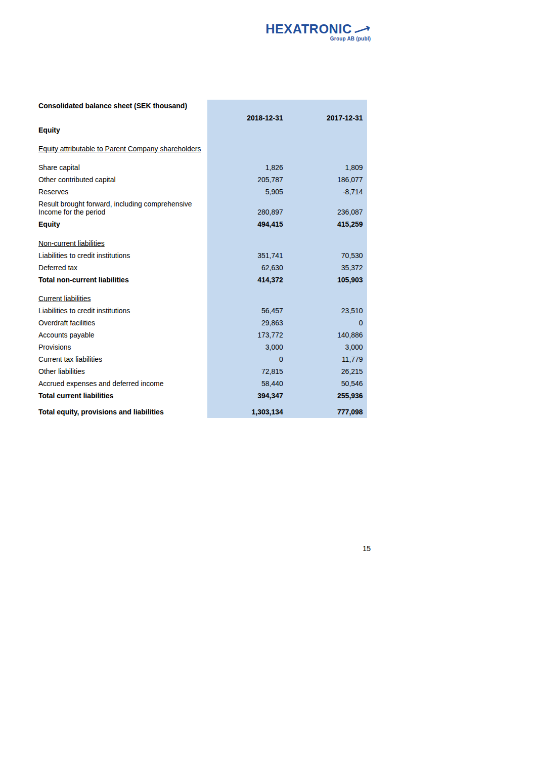HEXATRONIC⟶
Group AB (publ)
| Consolidated balance sheet (SEK thousand) | | |
| | 2018-12-31 | 2017-12-31 |
| Equity | | |
| Equity attributable to Parent Company shareholders | | |
| Share capital | 1,826 | 1,809 |
| Other contributed capital | 205,787 | 186,077 |
| Reserves | 5,905 | -8,714 |
| Result brought forward, including comprehensive Income for the period | 280,897 | 236,087 |
| Equity | 494,415 | 415,259 |
| Non-current liabilities | | |
| Liabilities to credit institutions | 351,741 | 70,530 |
| Deferred tax | 62,630 | 35,372 |
| Total non-current liabilities | 414,372 | 105,903 |
| Current liabilities | | |
| Liabilities to credit institutions | 56,457 | 23,510 |
| Overdraft facilities | 29,863 | 0 |
| Accounts payable | 173,772 | 140,886 |
| Provisions | 3,000 | 3,000 |
| Current tax liabilities | 0 | 11,779 |
| Other liabilities | 72,815 | 26,215 |
| Accrued expenses and deferred income | 58,440 | 50,546 |
| Total current liabilities | 394,347 | 255,936 |
| Total equity, provisions and liabilities | 1,303,134 | 777,098 |
15